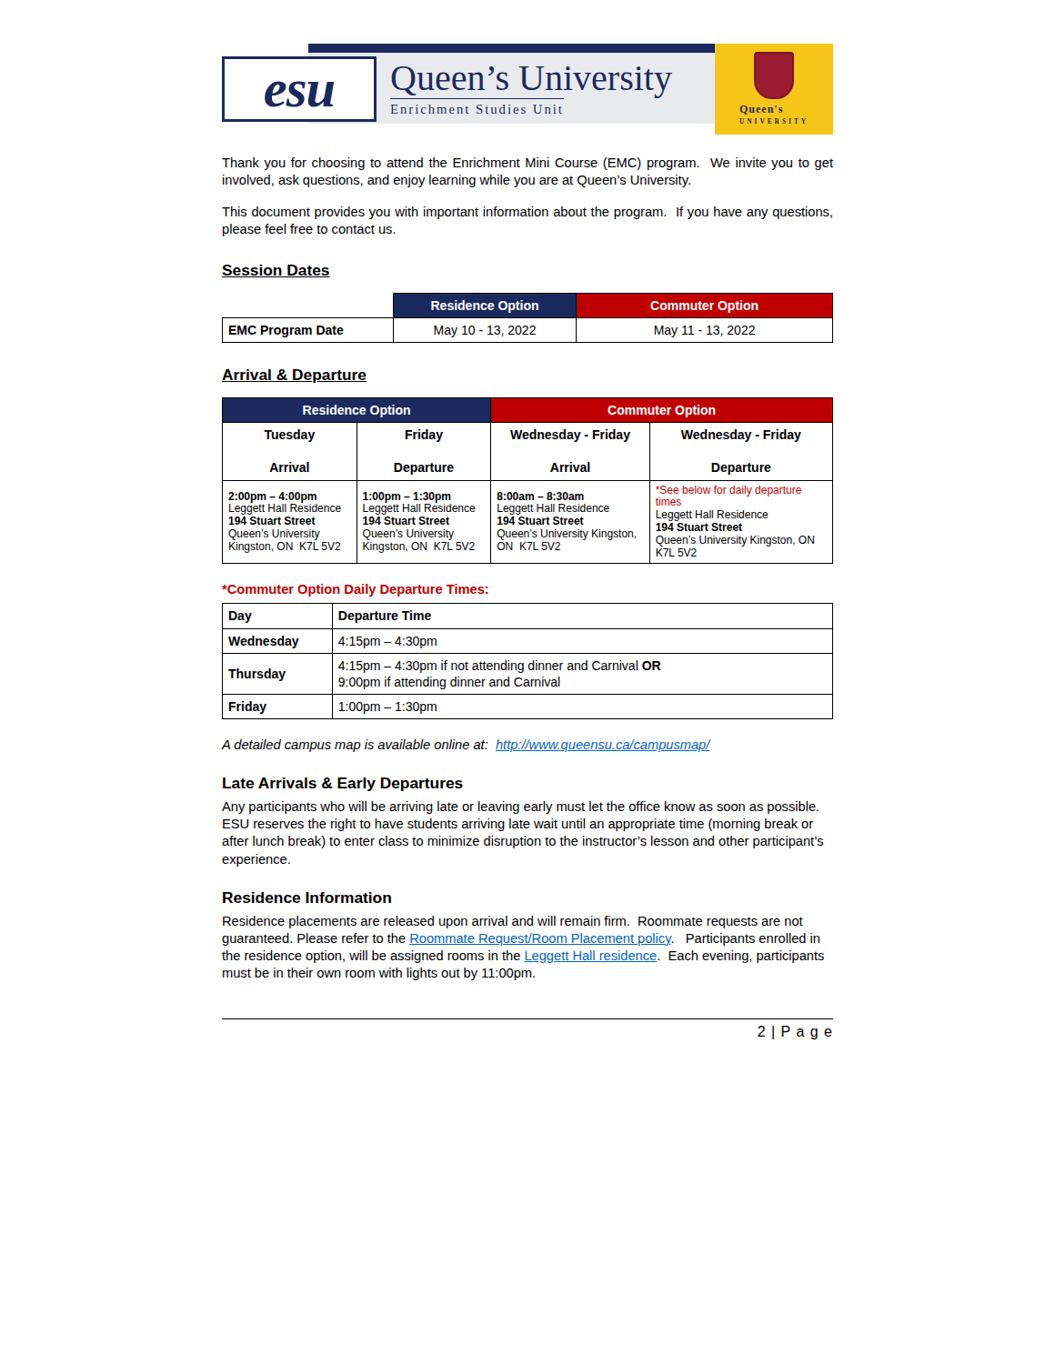esu
Queen’s University
Enrichment Studies Unit
Queen'sUNIVERSITY
Thank you for choosing to attend the Enrichment Mini Course (EMC) program. We invite you to get involved, ask questions, and enjoy learning while you are at Queen’s University.
This document provides you with important information about the program. If you have any questions, please feel free to contact us.
Session Dates
| | Residence Option | Commuter Option |
| EMC Program Date | May 10 - 13, 2022 | May 11 - 13, 2022 |
Arrival & Departure
| Residence Option | Commuter Option |
| Tuesday Arrival | Friday Departure | Wednesday - Friday Arrival | Wednesday - Friday Departure |
| 2:00pm – 4:00pm Leggett Hall Residence 194 Stuart Street Queen’s University Kingston, ON K7L 5V2 | 1:00pm – 1:30pm Leggett Hall Residence 194 Stuart Street Queen’s University Kingston, ON K7L 5V2 | 8:00am – 8:30am Leggett Hall Residence 194 Stuart Street Queen’s University Kingston, ON K7L 5V2 | *See below for daily departure times Leggett Hall Residence 194 Stuart Street Queen’s University Kingston, ON K7L 5V2 |
*Commuter Option Daily Departure Times:
| Day | Departure Time |
| Wednesday | 4:15pm – 4:30pm |
| Thursday | 4:15pm – 4:30pm if not attending dinner and Carnival OR 9:00pm if attending dinner and Carnival |
| Friday | 1:00pm – 1:30pm |
A detailed campus map is available online at: http://www.queensu.ca/campusmap/
Late Arrivals & Early Departures
Any participants who will be arriving late or leaving early must let the office know as soon as possible. ESU reserves the right to have students arriving late wait until an appropriate time (morning break or after lunch break) to enter class to minimize disruption to the instructor’s lesson and other participant’s experience.
Residence Information
Residence placements are released upon arrival and will remain firm. Roommate requests are not guaranteed. Please refer to the Roommate Request/Room Placement policy. Participants enrolled in the residence option, will be assigned rooms in the Leggett Hall residence. Each evening, participants must be in their own room with lights out by 11:00pm.
2 | P a g e